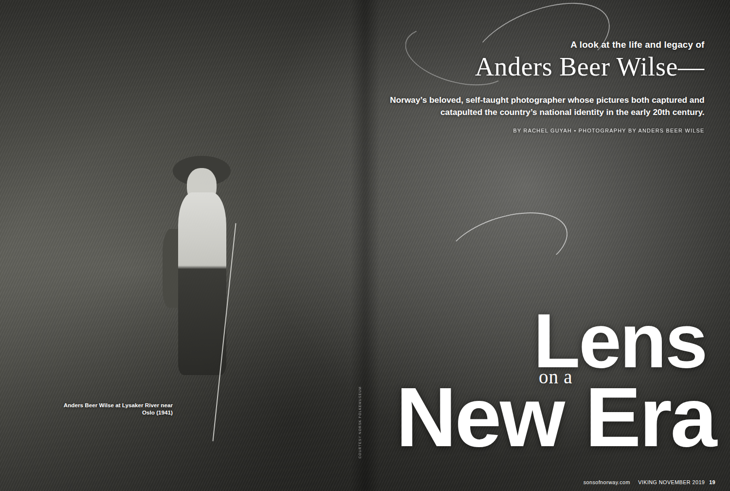A look at the life and legacy of
Anders Beer Wilse—
Norway’s beloved, self-taught photographer whose pictures both captured and catapulted the country’s national identity in the early 20th century.
By Rachel Guyah • Photography by Anders Beer Wilse
Anders Beer Wilse at Lysaker River near Oslo (1941)
Courtesy Norsk Folkemuseum
Lens on a New Era
sonsofnorway.com VIKING NOVEMBER 2019 19